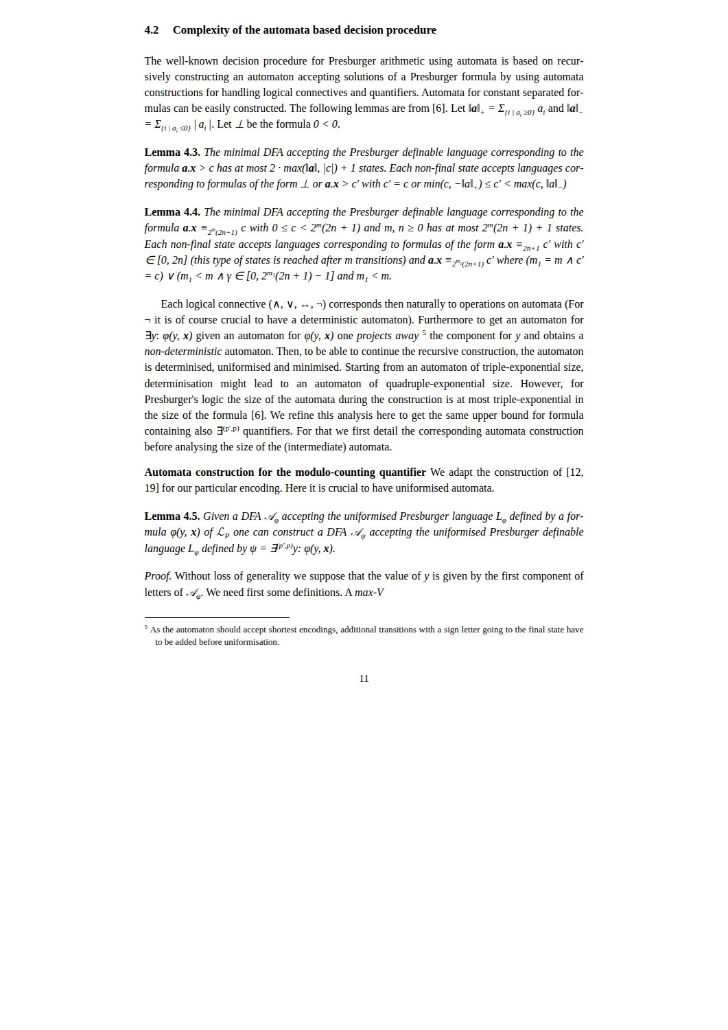4.2 Complexity of the automata based decision procedure
The well-known decision procedure for Presburger arithmetic using automata is based on recursively constructing an automaton accepting solutions of a Presburger formula by using automata constructions for handling logical connectives and quantifiers. Automata for constant separated formulas can be easily constructed. The following lemmas are from [6]. Let ‖a‖+ = Σ{i | ai ≥0} ai and ‖a‖− = Σ{i | ai ≤0} | ai |. Let ⊥ be the formula 0 < 0.
Lemma 4.3. The minimal DFA accepting the Presburger definable language corresponding to the formula a.x > c has at most 2 · max(‖a‖, |c|) + 1 states. Each non-final state accepts languages corresponding to formulas of the form ⊥ or a.x > c′ with c′ = c or min(c, −‖a‖+) ≤ c′ < max(c, ‖a‖−)
Lemma 4.4. The minimal DFA accepting the Presburger definable language corresponding to the formula a.x ≡2m(2n+1) c with 0 ≤ c < 2m(2n + 1) and m, n ≥ 0 has at most 2m(2n + 1) + 1 states. Each non-final state accepts languages corresponding to formulas of the form a.x ≡2n+1 c′ with c′ ∈ [0, 2n] (this type of states is reached after m transitions) and a.x ≡2m1(2n+1) c′ where (m1 = m ∧ c′ = c) ∨ (m1 < m ∧ γ ∈ [0, 2m1(2n + 1) − 1] and m1 < m.
Each logical connective (∧, ∨, ↔, ¬) corresponds then naturally to operations on automata (For ¬ it is of course crucial to have a deterministic automaton). Furthermore to get an automaton for ∃y: φ(y, x) given an automaton for φ(y, x) one projects away 5 the component for y and obtains a non-deterministic automaton. Then, to be able to continue the recursive construction, the automaton is determinised, uniformised and minimised. Starting from an automaton of triple-exponential size, determinisation might lead to an automaton of quadruple-exponential size. However, for Presburger's logic the size of the automata during the construction is at most triple-exponential in the size of the formula [6]. We refine this analysis here to get the same upper bound for formula containing also ∃(p′,p) quantifiers. For that we first detail the corresponding automata construction before analysing the size of the (intermediate) automata.
Automata construction for the modulo-counting quantifier We adapt the construction of [12, 19] for our particular encoding. Here it is crucial to have uniformised automata.
Lemma 4.5. Given a DFA 𝒜φ accepting the uniformised Presburger language Lφ defined by a formula φ(y, x) of ℒP one can construct a DFA 𝒜ψ accepting the uniformised Presburger definable language Lψ defined by ψ = ∃(p′,p)y: φ(y, x).
Proof. Without loss of generality we suppose that the value of y is given by the first component of letters of 𝒜φ. We need first some definitions. A max-V
5 As the automaton should accept shortest encodings, additional transitions with a sign letter going to the final state have to be added before uniformisation.
11